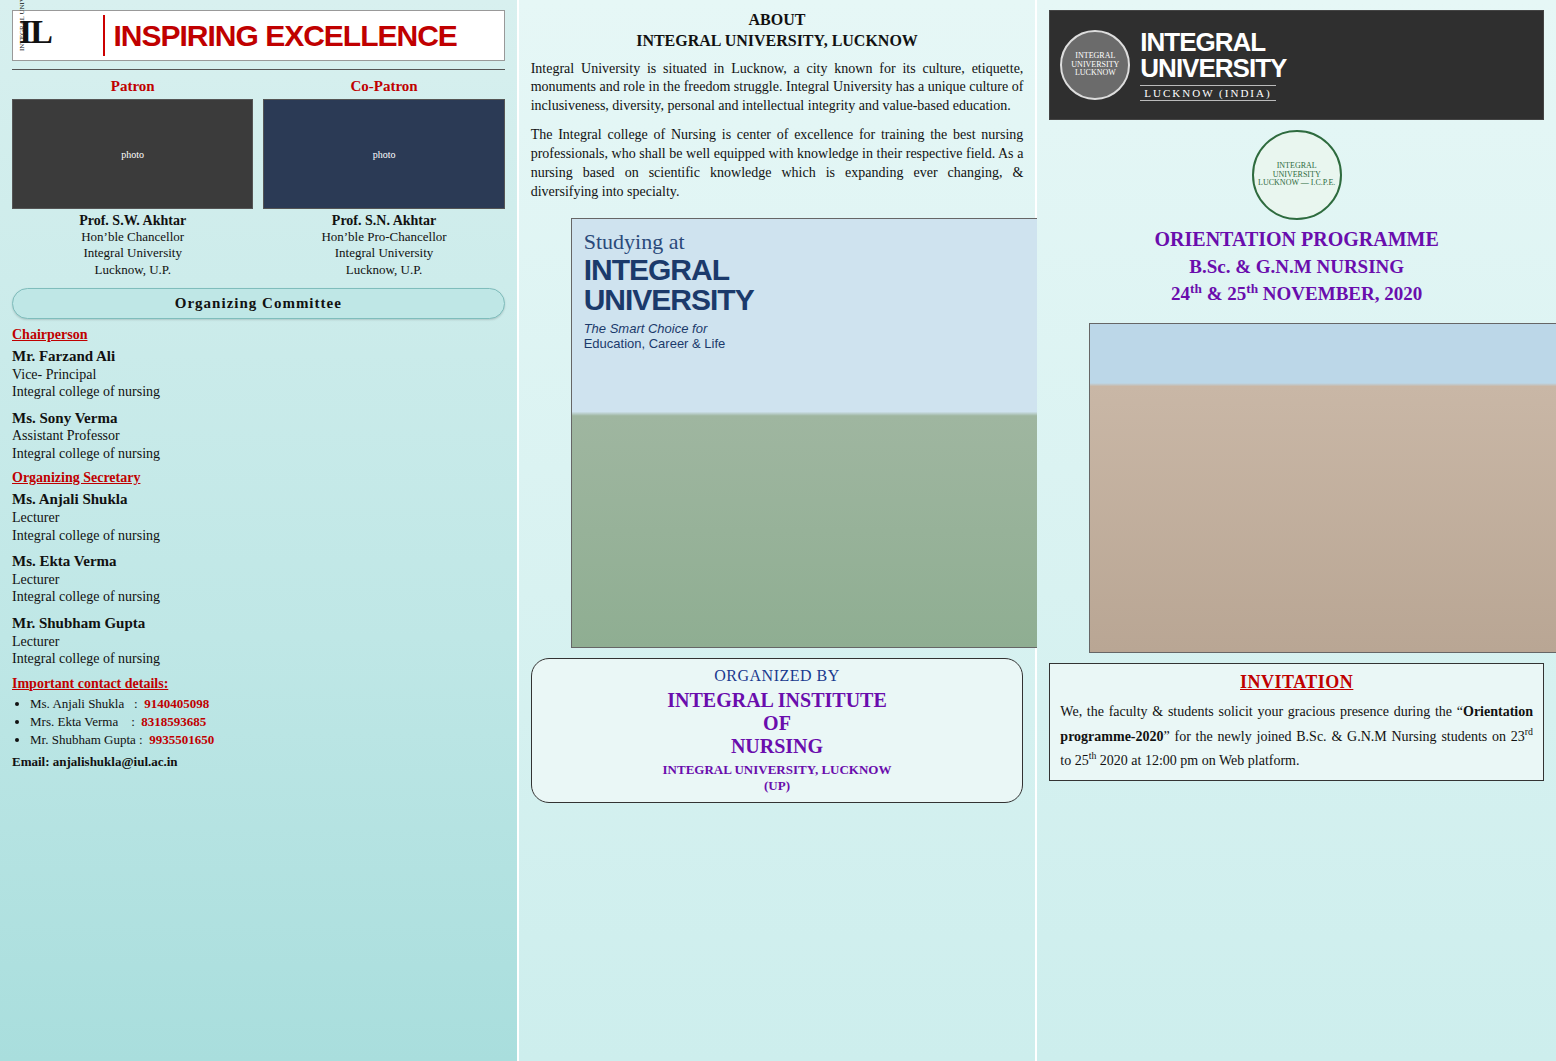ILINTEGRAL UNIVERSITY
INSPIRING EXCELLENCE
Patron
photo
Prof. S.W. Akhtar
Hon’ble Chancellor
Integral University
Lucknow, U.P.
Co-Patron
photo
Prof. S.N. Akhtar
Hon’ble Pro-Chancellor
Integral University
Lucknow, U.P.
Organizing Committee
Chairperson
Mr. Farzand Ali
Vice- Principal
Integral college of nursing
Ms. Sony Verma
Assistant Professor
Integral college of nursing
Organizing Secretary
Ms. Anjali Shukla
Lecturer
Integral college of nursing
Ms. Ekta Verma
Lecturer
Integral college of nursing
Mr. Shubham Gupta
Lecturer
Integral college of nursing
Important contact details:
Ms. Anjali Shukla : 9140405098
Mrs. Ekta Verma : 8318593685
Mr. Shubham Gupta : 9935501650
Email: anjalishukla@iul.ac.in
ABOUT
INTEGRAL UNIVERSITY, LUCKNOW
Integral University is situated in Lucknow, a city known for its culture, etiquette, monuments and role in the freedom struggle. Integral University has a unique culture of inclusiveness, diversity, personal and intellectual integrity and value-based education.
The Integral college of Nursing is center of excellence for training the best nursing professionals, who shall be well equipped with knowledge in their respective field. As a nursing based on scientific knowledge which is expanding ever changing, & diversifying into specialty.
Studying at
INTEGRAL UNIVERSITY
The Smart Choice for
Education, Career & Life
ORGANIZED BY
INTEGRAL INSTITUTE
OF
NURSING
INTEGRAL UNIVERSITY, LUCKNOW
(UP)
INTEGRAL UNIVERSITY LUCKNOW
INTEGRAL
UNIVERSITY
LUCKNOW (INDIA)
INTEGRAL UNIVERSITY LUCKNOW — I.C.P.E.
ORIENTATION PROGRAMME
B.Sc. & G.N.M NURSING
24th & 25th NOVEMBER, 2020
INVITATION
We, the faculty & students solicit your gracious presence during the “Orientation programme-2020” for the newly joined B.Sc. & G.N.M Nursing students on 23rd to 25th 2020 at 12:00 pm on Web platform.